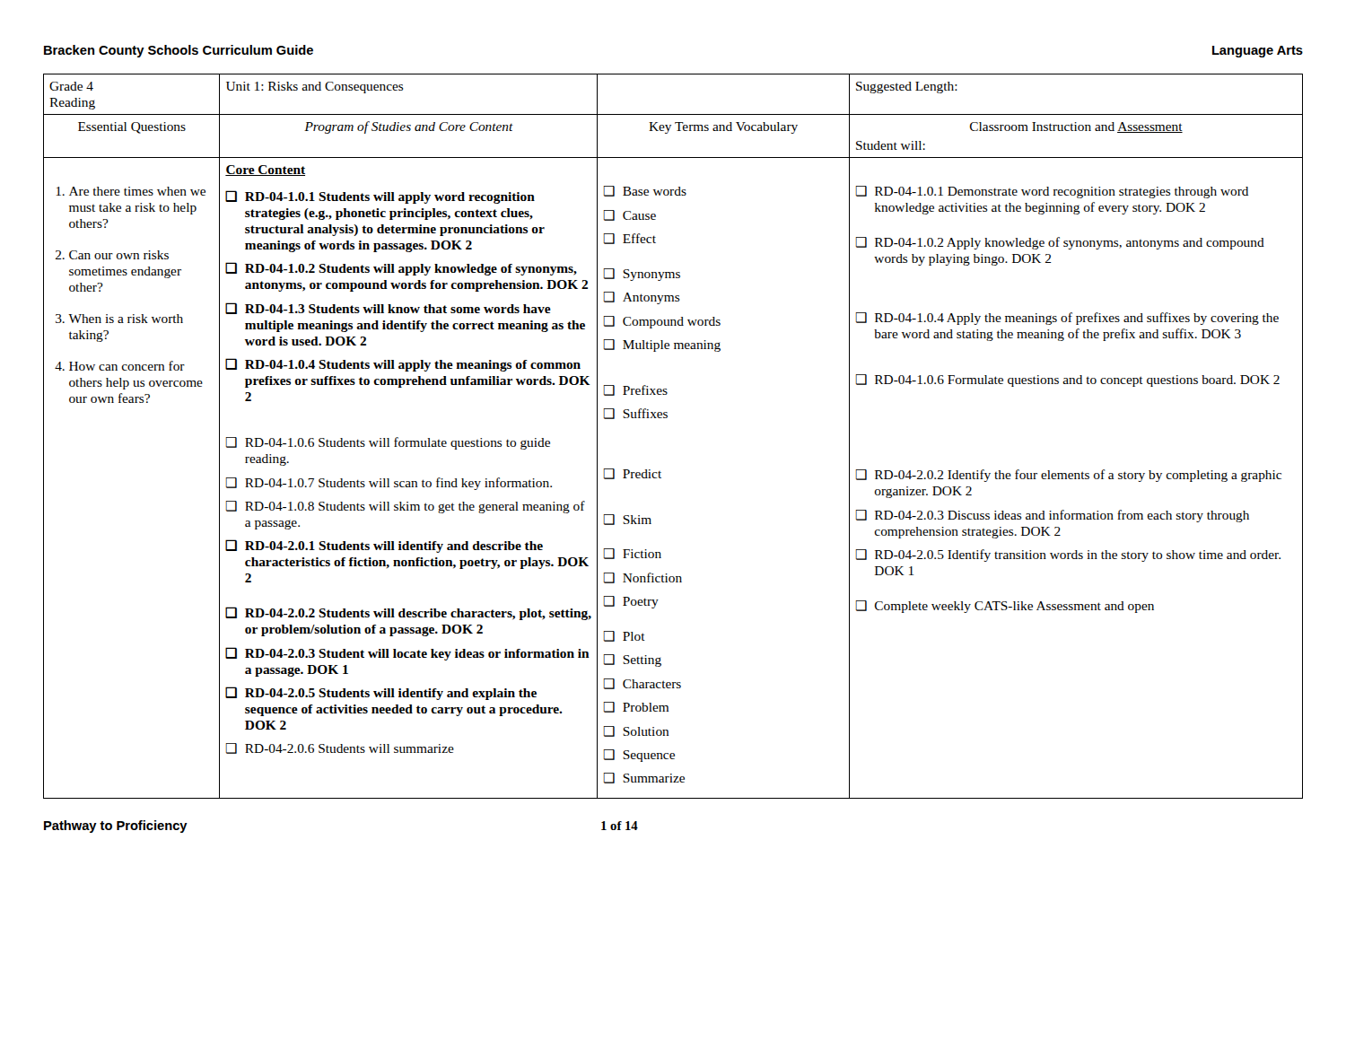Bracken County Schools Curriculum Guide
Language Arts
| Grade 4 Reading | Unit 1: Risks and Consequences | | Suggested Length: |
| Essential Questions | Program of Studies and Core Content | Key Terms and Vocabulary | Classroom Instruction and Assessment Student will: |
| Are there times when we must take a risk to help others? Can our own risks sometimes endanger other? When is a risk worth taking? How can concern for others help us overcome our own fears? | Core Content RD-04-1.0.1 Students will apply word recognition strategies (e.g., phonetic principles, context clues, structural analysis) to determine pronunciations or meanings of words in passages. DOK 2 RD-04-1.0.2 Students will apply knowledge of synonyms, antonyms, or compound words for comprehension. DOK 2 RD-04-1.3 Students will know that some words have multiple meanings and identify the correct meaning as the word is used. DOK 2 RD-04-1.0.4 Students will apply the meanings of common prefixes or suffixes to comprehend unfamiliar words. DOK 2 RD-04-1.0.6 Students will formulate questions to guide reading. RD-04-1.0.7 Students will scan to find key information. RD-04-1.0.8 Students will skim to get the general meaning of a passage. RD-04-2.0.1 Students will identify and describe the characteristics of fiction, nonfiction, poetry, or plays. DOK 2 RD-04-2.0.2 Students will describe characters, plot, setting, or problem/solution of a passage. DOK 2 RD-04-2.0.3 Student will locate key ideas or information in a passage. DOK 1 RD-04-2.0.5 Students will identify and explain the sequence of activities needed to carry out a procedure. DOK 2 RD-04-2.0.6 Students will summarize | Base words Cause Effect Synonyms Antonyms Compound words Multiple meaning Prefixes Suffixes Predict Skim Fiction Nonfiction Poetry Plot Setting Characters Problem Solution Sequence Summarize | RD-04-1.0.1 Demonstrate word recognition strategies through word knowledge activities at the beginning of every story. DOK 2 RD-04-1.0.2 Apply knowledge of synonyms, antonyms and compound words by playing bingo. DOK 2 RD-04-1.0.4 Apply the meanings of prefixes and suffixes by covering the bare word and stating the meaning of the prefix and suffix. DOK 3 RD-04-1.0.6 Formulate questions and to concept questions board. DOK 2 RD-04-2.0.2 Identify the four elements of a story by completing a graphic organizer. DOK 2 RD-04-2.0.3 Discuss ideas and information from each story through comprehension strategies. DOK 2 RD-04-2.0.5 Identify transition words in the story to show time and order. DOK 1 Complete weekly CATS-like Assessment and open |
Pathway to Proficiency
1 of 14